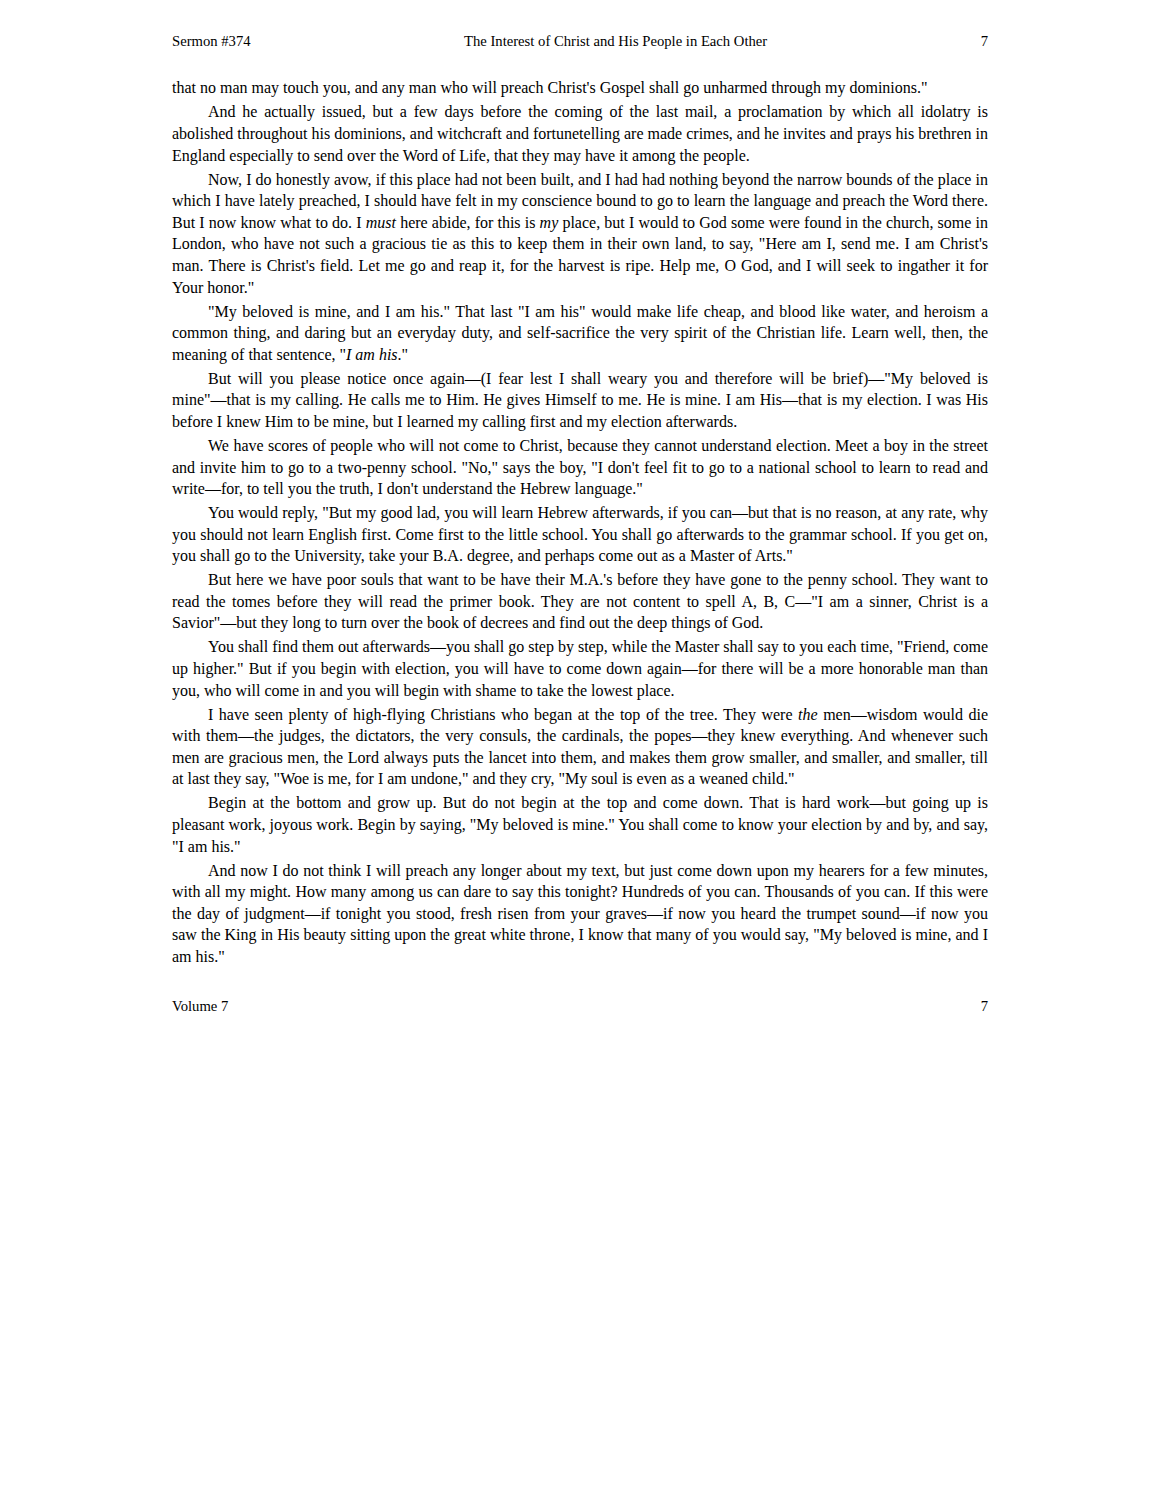Sermon #374 The Interest of Christ and His People in Each Other 7
that no man may touch you, and any man who will preach Christ's Gospel shall go unharmed through my dominions."
And he actually issued, but a few days before the coming of the last mail, a proclamation by which all idolatry is abolished throughout his dominions, and witchcraft and fortunetelling are made crimes, and he invites and prays his brethren in England especially to send over the Word of Life, that they may have it among the people.
Now, I do honestly avow, if this place had not been built, and I had had nothing beyond the narrow bounds of the place in which I have lately preached, I should have felt in my conscience bound to go to learn the language and preach the Word there. But I now know what to do. I must here abide, for this is my place, but I would to God some were found in the church, some in London, who have not such a gracious tie as this to keep them in their own land, to say, "Here am I, send me. I am Christ's man. There is Christ's field. Let me go and reap it, for the harvest is ripe. Help me, O God, and I will seek to ingather it for Your honor."
"My beloved is mine, and I am his." That last "I am his" would make life cheap, and blood like water, and heroism a common thing, and daring but an everyday duty, and self-sacrifice the very spirit of the Christian life. Learn well, then, the meaning of that sentence, "I am his."
But will you please notice once again—(I fear lest I shall weary you and therefore will be brief)—"My beloved is mine"—that is my calling. He calls me to Him. He gives Himself to me. He is mine. I am His—that is my election. I was His before I knew Him to be mine, but I learned my calling first and my election afterwards.
We have scores of people who will not come to Christ, because they cannot understand election. Meet a boy in the street and invite him to go to a two-penny school. "No," says the boy, "I don't feel fit to go to a national school to learn to read and write—for, to tell you the truth, I don't understand the Hebrew language."
You would reply, "But my good lad, you will learn Hebrew afterwards, if you can—but that is no reason, at any rate, why you should not learn English first. Come first to the little school. You shall go afterwards to the grammar school. If you get on, you shall go to the University, take your B.A. degree, and perhaps come out as a Master of Arts."
But here we have poor souls that want to be have their M.A.'s before they have gone to the penny school. They want to read the tomes before they will read the primer book. They are not content to spell A, B, C—"I am a sinner, Christ is a Savior"—but they long to turn over the book of decrees and find out the deep things of God.
You shall find them out afterwards—you shall go step by step, while the Master shall say to you each time, "Friend, come up higher." But if you begin with election, you will have to come down again—for there will be a more honorable man than you, who will come in and you will begin with shame to take the lowest place.
I have seen plenty of high-flying Christians who began at the top of the tree. They were the men—wisdom would die with them—the judges, the dictators, the very consuls, the cardinals, the popes—they knew everything. And whenever such men are gracious men, the Lord always puts the lancet into them, and makes them grow smaller, and smaller, and smaller, till at last they say, "Woe is me, for I am undone," and they cry, "My soul is even as a weaned child."
Begin at the bottom and grow up. But do not begin at the top and come down. That is hard work—but going up is pleasant work, joyous work. Begin by saying, "My beloved is mine." You shall come to know your election by and by, and say, "I am his."
And now I do not think I will preach any longer about my text, but just come down upon my hearers for a few minutes, with all my might. How many among us can dare to say this tonight? Hundreds of you can. Thousands of you can. If this were the day of judgment—if tonight you stood, fresh risen from your graves—if now you heard the trumpet sound—if now you saw the King in His beauty sitting upon the great white throne, I know that many of you would say, "My beloved is mine, and I am his."
Volume 7 7